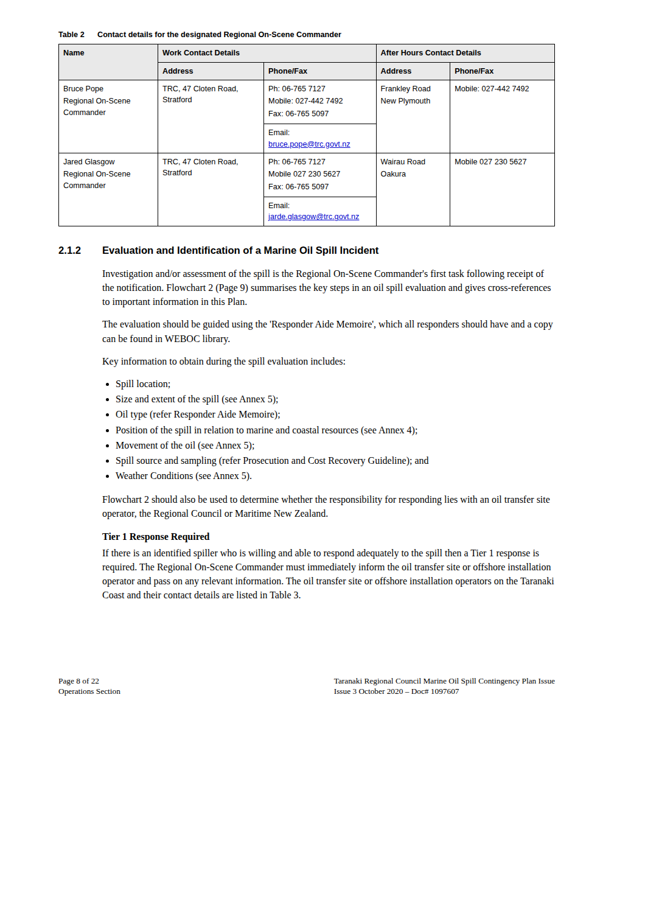Table 2 Contact details for the designated Regional On-Scene Commander
| Name | Work Contact Details | After Hours Contact Details |
| --- | --- | --- |
| Address | Phone/Fax | Address | Phone/Fax |
| Bruce Pope Regional On-Scene Commander | TRC, 47 Cloten Road, Stratford | Ph: 06-765 7127 Mobile: 027-442 7492 Fax: 06-765 5097 | Frankley Road New Plymouth | Mobile: 027-442 7492 |
| Email: bruce.pope@trc.govt.nz |
| Jared Glasgow Regional On-Scene Commander | TRC, 47 Cloten Road, Stratford | Ph: 06-765 7127 Mobile 027 230 5627 Fax: 06-765 5097 | Wairau Road Oakura | Mobile 027 230 5627 |
| Email: jarde.glasgow@trc.govt.nz |
2.1.2 Evaluation and Identification of a Marine Oil Spill Incident
Investigation and/or assessment of the spill is the Regional On-Scene Commander's first task following receipt of the notification. Flowchart 2 (Page 9) summarises the key steps in an oil spill evaluation and gives cross-references to important information in this Plan.
The evaluation should be guided using the 'Responder Aide Memoire', which all responders should have and a copy can be found in WEBOC library.
Key information to obtain during the spill evaluation includes:
Spill location;
Size and extent of the spill (see Annex 5);
Oil type (refer Responder Aide Memoire);
Position of the spill in relation to marine and coastal resources (see Annex 4);
Movement of the oil (see Annex 5);
Spill source and sampling (refer Prosecution and Cost Recovery Guideline); and
Weather Conditions (see Annex 5).
Flowchart 2 should also be used to determine whether the responsibility for responding lies with an oil transfer site operator, the Regional Council or Maritime New Zealand.
Tier 1 Response Required
If there is an identified spiller who is willing and able to respond adequately to the spill then a Tier 1 response is required. The Regional On-Scene Commander must immediately inform the oil transfer site or offshore installation operator and pass on any relevant information. The oil transfer site or offshore installation operators on the Taranaki Coast and their contact details are listed in Table 3.
Page 8 of 22
Operations Section
Taranaki Regional Council Marine Oil Spill Contingency Plan Issue
Issue 3 October 2020 – Doc# 1097607